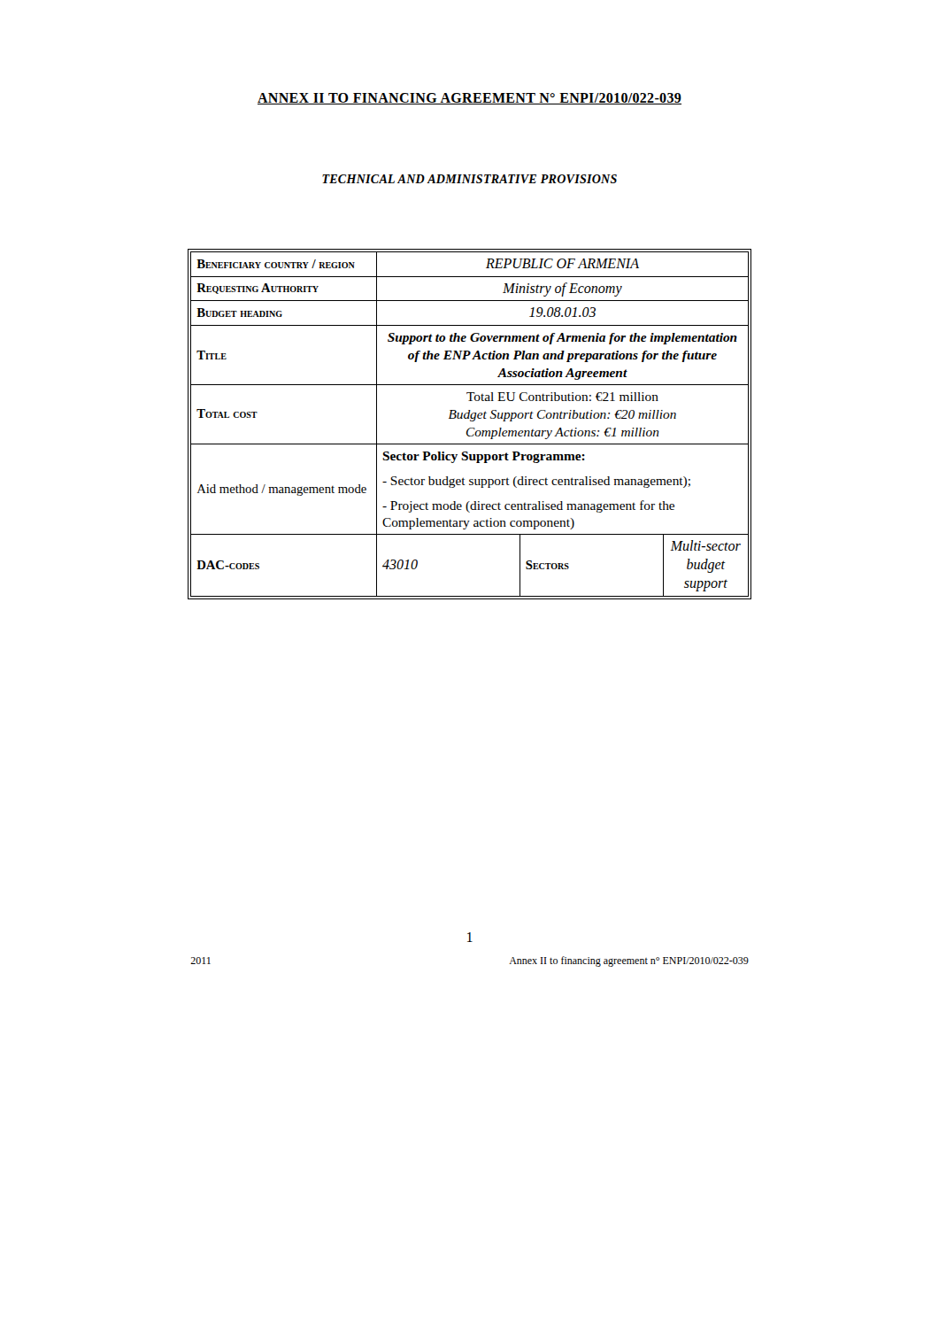ANNEX II TO FINANCING AGREEMENT N° ENPI/2010/022-039
TECHNICAL AND ADMINISTRATIVE PROVISIONS
| Beneficiary country / region | REPUBLIC OF ARMENIA |
| Requesting Authority | Ministry of Economy |
| Budget heading | 19.08.01.03 |
| Title | Support to the Government of Armenia for the implementation of the ENP Action Plan and preparations for the future Association Agreement |
| Total cost | Total EU Contribution: €21 million Budget Support Contribution: €20 million Complementary Actions: €1 million |
| Aid method / management mode | Sector Policy Support Programme: - Sector budget support (direct centralised management); - Project mode (direct centralised management for the Complementary action component) |
| DAC-codes | 43010 | Sectors | Multi-sector budget support |
1
2011 Annex II to financing agreement n° ENPI/2010/022-039